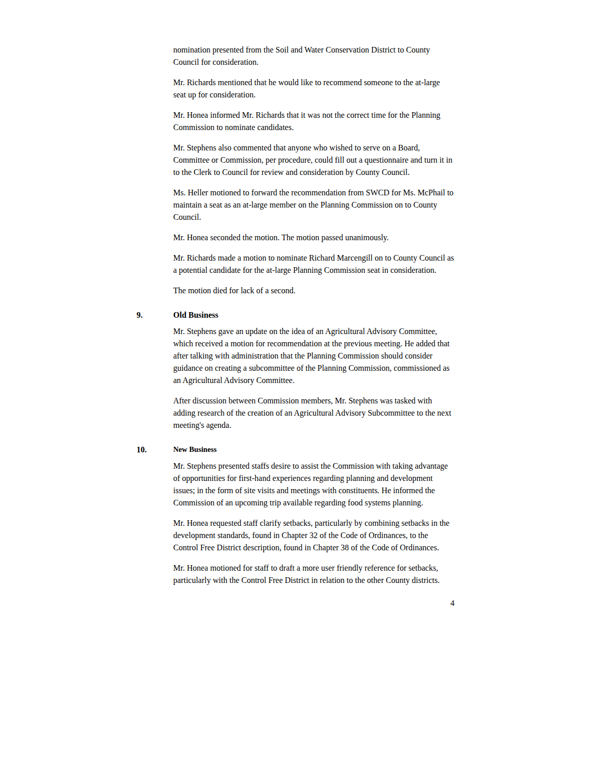nomination presented from the Soil and Water Conservation District to County Council for consideration.
Mr. Richards mentioned that he would like to recommend someone to the at-large seat up for consideration.
Mr. Honea informed Mr. Richards that it was not the correct time for the Planning Commission to nominate candidates.
Mr. Stephens also commented that anyone who wished to serve on a Board, Committee or Commission, per procedure, could fill out a questionnaire and turn it in to the Clerk to Council for review and consideration by County Council.
Ms. Heller motioned to forward the recommendation from SWCD for Ms. McPhail to maintain a seat as an at-large member on the Planning Commission on to County Council.
Mr. Honea seconded the motion. The motion passed unanimously.
Mr. Richards made a motion to nominate Richard Marcengill on to County Council as a potential candidate for the at-large Planning Commission seat in consideration.
The motion died for lack of a second.
9.
Old Business
Mr. Stephens gave an update on the idea of an Agricultural Advisory Committee, which received a motion for recommendation at the previous meeting. He added that after talking with administration that the Planning Commission should consider guidance on creating a subcommittee of the Planning Commission, commissioned as an Agricultural Advisory Committee.
After discussion between Commission members, Mr. Stephens was tasked with adding research of the creation of an Agricultural Advisory Subcommittee to the next meeting's agenda.
10.
New Business
Mr. Stephens presented staffs desire to assist the Commission with taking advantage of opportunities for first-hand experiences regarding planning and development issues; in the form of site visits and meetings with constituents. He informed the Commission of an upcoming trip available regarding food systems planning.
Mr. Honea requested staff clarify setbacks, particularly by combining setbacks in the development standards, found in Chapter 32 of the Code of Ordinances, to the Control Free District description, found in Chapter 38 of the Code of Ordinances.
Mr. Honea motioned for staff to draft a more user friendly reference for setbacks, particularly with the Control Free District in relation to the other County districts.
4